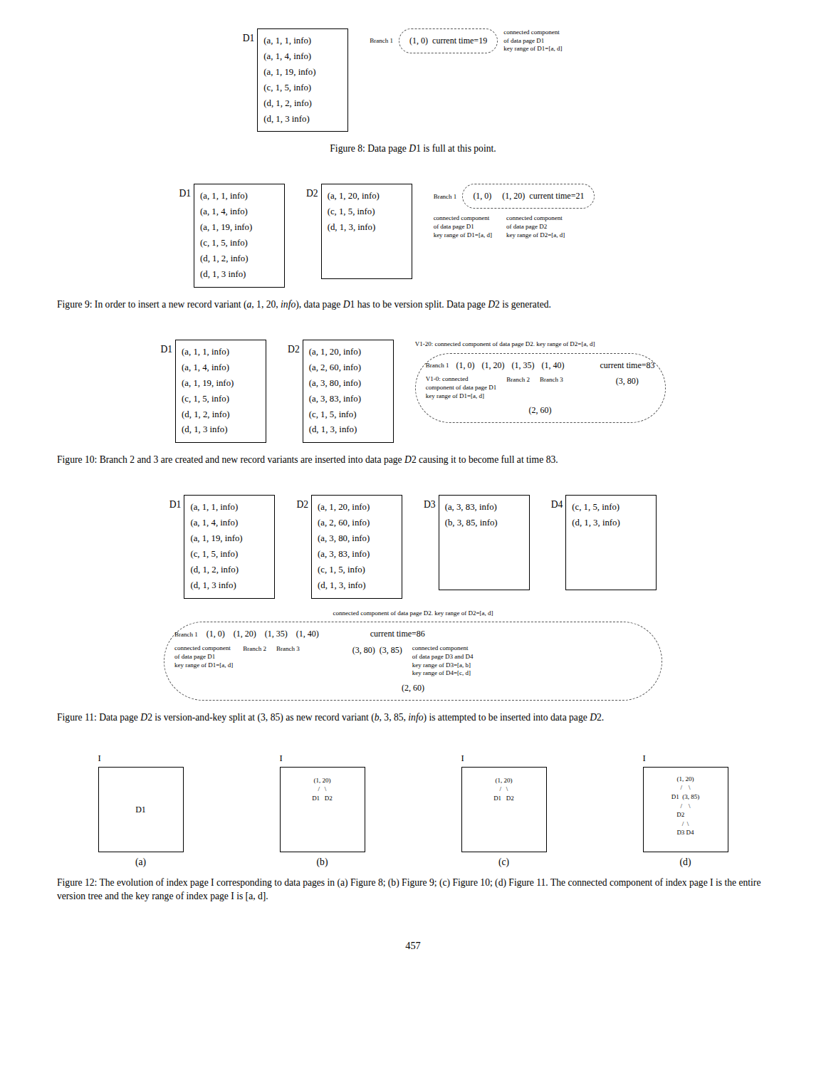D1
(a, 1, 1, info)
(a, 1, 4, info)
(a, 1, 19, info)
(c, 1, 5, info)
(d, 1, 2, info)
(d, 1, 3 info)
Branch 1 (1, 0) current time=19 connected component
of data page D1
key range of D1=[a, d]
Figure 8: Data page D1 is full at this point.
D1
(a, 1, 1, info)
(a, 1, 4, info)
(a, 1, 19, info)
(c, 1, 5, info)
(d, 1, 2, info)
(d, 1, 3 info)
D2
(a, 1, 20, info)
(c, 1, 5, info)
(d, 1, 3, info)
Branch 1 (1, 0) (1, 20) current time=21
connected component
of data page D1
key range of D1=[a, d] connected component
of data page D2
key range of D2=[a, d]
Figure 9: In order to insert a new record variant (a, 1, 20, info), data page D1 has to be version split. Data page D2 is generated.
D1
(a, 1, 1, info)
(a, 1, 4, info)
(a, 1, 19, info)
(c, 1, 5, info)
(d, 1, 2, info)
(d, 1, 3 info)
D2
(a, 1, 20, info)
(a, 2, 60, info)
(a, 3, 80, info)
(a, 3, 83, info)
(c, 1, 5, info)
(d, 1, 3, info)
V1-20: connected component of data page D2. key range of D2=[a, d]
Branch 1 (1, 0) (1, 20) (1, 35) (1, 40) current time=83
V1-0: connected
component of data page D1
key range of D1=[a, d] Branch 2 Branch 3 (3, 80)
(2, 60)
Figure 10: Branch 2 and 3 are created and new record variants are inserted into data page D2 causing it to become full at time 83.
D1
(a, 1, 1, info)
(a, 1, 4, info)
(a, 1, 19, info)
(c, 1, 5, info)
(d, 1, 2, info)
(d, 1, 3 info)
D2
(a, 1, 20, info)
(a, 2, 60, info)
(a, 3, 80, info)
(a, 3, 83, info)
(c, 1, 5, info)
(d, 1, 3, info)
D3
(a, 3, 83, info)
(b, 3, 85, info)
D4
(c, 1, 5, info)
(d, 1, 3, info)
connected component of data page D2. key range of D2=[a, d]
Branch 1 (1, 0) (1, 20) (1, 35) (1, 40) current time=86
connected component
of data page D1
key range of D1=[a, d] Branch 2 Branch 3 (3, 80) (3, 85) connected component
of data page D3 and D4
key range of D3=[a, b]
key range of D4=[c, d]
(2, 60)
Figure 11: Data page D2 is version-and-key split at (3, 85) as new record variant (b, 3, 85, info) is attempted to be inserted into data page D2.
I
D1
(a)
I
(1, 20) / \ D1 D2
(b)
I
(1, 20) / \ D1 D2
(c)
I
(1, 20) / \ D1 (3, 85) / \ D2 / \ D3 D4
(d)
Figure 12: The evolution of index page I corresponding to data pages in (a) Figure 8; (b) Figure 9; (c) Figure 10; (d) Figure 11. The connected component of index page I is the entire version tree and the key range of index page I is [a, d].
457